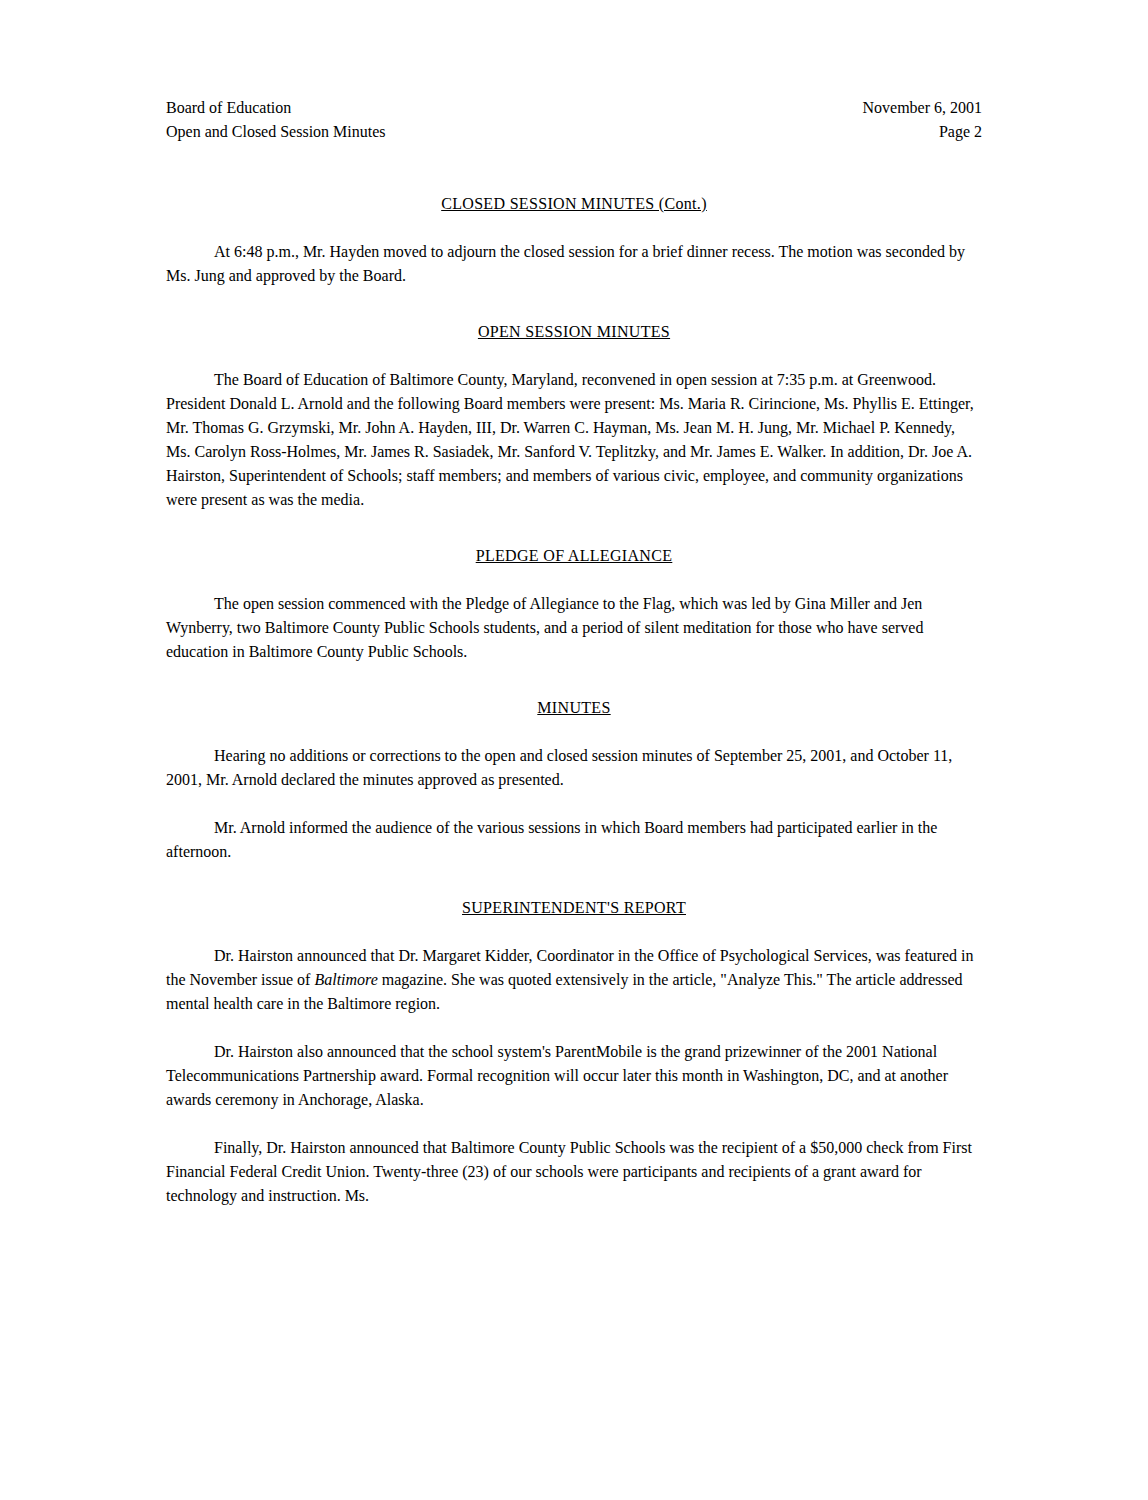Board of Education
Open and Closed Session Minutes
November 6, 2001
Page 2
CLOSED SESSION MINUTES (Cont.)
At 6:48 p.m., Mr. Hayden moved to adjourn the closed session for a brief dinner recess. The motion was seconded by Ms. Jung and approved by the Board.
OPEN SESSION MINUTES
The Board of Education of Baltimore County, Maryland, reconvened in open session at 7:35 p.m. at Greenwood. President Donald L. Arnold and the following Board members were present: Ms. Maria R. Cirincione, Ms. Phyllis E. Ettinger, Mr. Thomas G. Grzymski, Mr. John A. Hayden, III, Dr. Warren C. Hayman, Ms. Jean M. H. Jung, Mr. Michael P. Kennedy, Ms. Carolyn Ross-Holmes, Mr. James R. Sasiadek, Mr. Sanford V. Teplitzky, and Mr. James E. Walker. In addition, Dr. Joe A. Hairston, Superintendent of Schools; staff members; and members of various civic, employee, and community organizations were present as was the media.
PLEDGE OF ALLEGIANCE
The open session commenced with the Pledge of Allegiance to the Flag, which was led by Gina Miller and Jen Wynberry, two Baltimore County Public Schools students, and a period of silent meditation for those who have served education in Baltimore County Public Schools.
MINUTES
Hearing no additions or corrections to the open and closed session minutes of September 25, 2001, and October 11, 2001, Mr. Arnold declared the minutes approved as presented.
Mr. Arnold informed the audience of the various sessions in which Board members had participated earlier in the afternoon.
SUPERINTENDENT'S REPORT
Dr. Hairston announced that Dr. Margaret Kidder, Coordinator in the Office of Psychological Services, was featured in the November issue of Baltimore magazine. She was quoted extensively in the article, "Analyze This." The article addressed mental health care in the Baltimore region.
Dr. Hairston also announced that the school system's ParentMobile is the grand prizewinner of the 2001 National Telecommunications Partnership award. Formal recognition will occur later this month in Washington, DC, and at another awards ceremony in Anchorage, Alaska.
Finally, Dr. Hairston announced that Baltimore County Public Schools was the recipient of a $50,000 check from First Financial Federal Credit Union. Twenty-three (23) of our schools were participants and recipients of a grant award for technology and instruction. Ms.